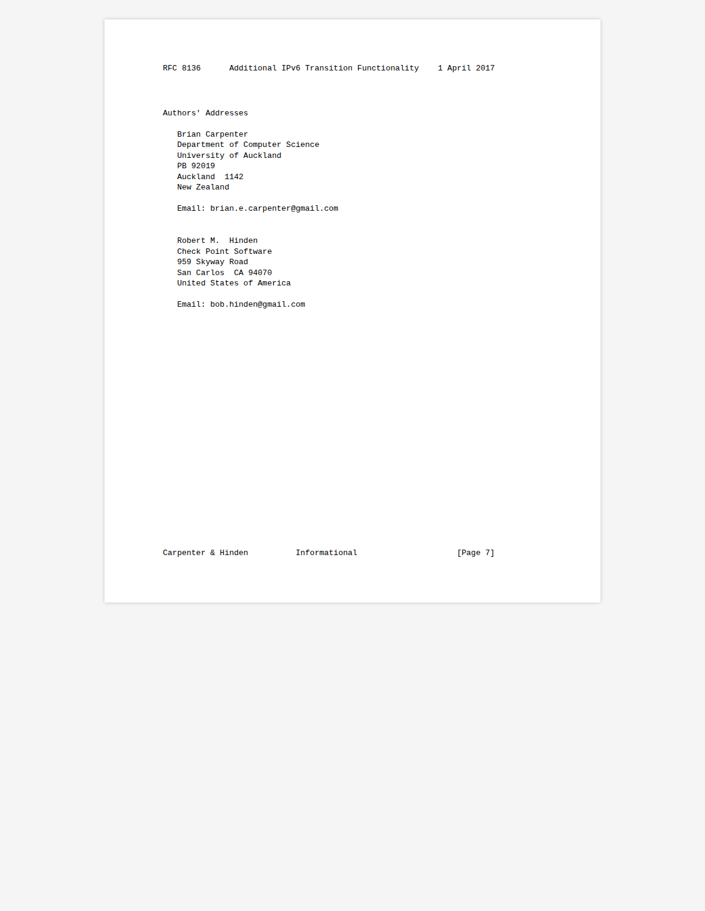RFC 8136      Additional IPv6 Transition Functionality    1 April 2017
Authors' Addresses

   Brian Carpenter
   Department of Computer Science
   University of Auckland
   PB 92019
   Auckland  1142
   New Zealand

   Email: brian.e.carpenter@gmail.com


   Robert M.  Hinden
   Check Point Software
   959 Skyway Road
   San Carlos  CA 94070
   United States of America

   Email: bob.hinden@gmail.com
Carpenter & Hinden          Informational                     [Page 7]